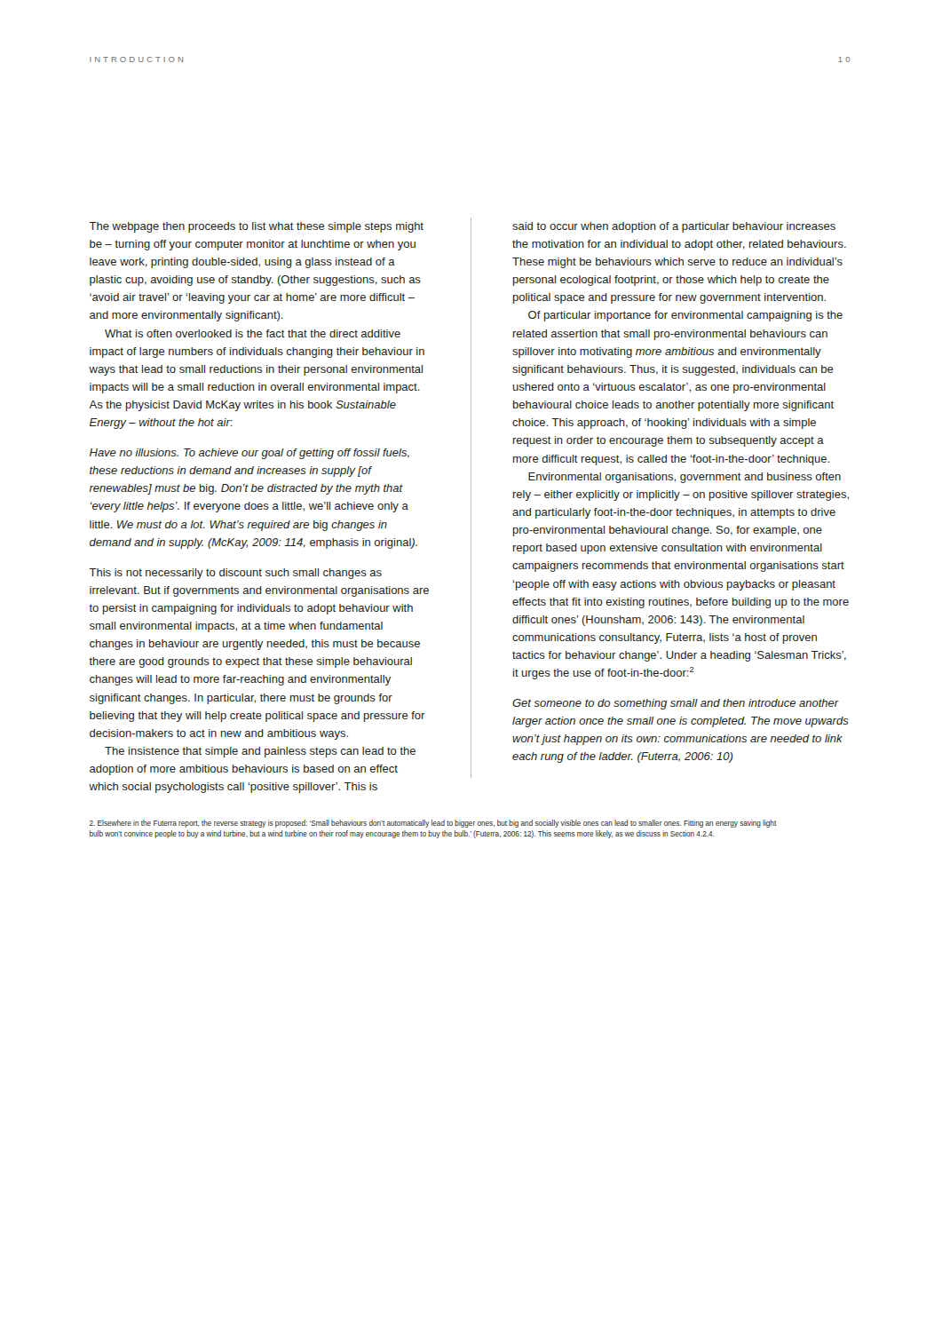Introduction 10
The webpage then proceeds to list what these simple steps might be – turning off your computer monitor at lunchtime or when you leave work, printing double-sided, using a glass instead of a plastic cup, avoiding use of standby. (Other suggestions, such as ‘avoid air travel’ or ‘leaving your car at home’ are more difficult – and more environmentally significant).
What is often overlooked is the fact that the direct additive impact of large numbers of individuals changing their behaviour in ways that lead to small reductions in their personal environmental impacts will be a small reduction in overall environmental impact. As the physicist David McKay writes in his book Sustainable Energy – without the hot air:
Have no illusions. To achieve our goal of getting off fossil fuels, these reductions in demand and increases in supply [of renewables] must be big. Don’t be distracted by the myth that ‘every little helps’. If everyone does a little, we’ll achieve only a little. We must do a lot. What’s required are big changes in demand and in supply. (McKay, 2009: 114, emphasis in original).
This is not necessarily to discount such small changes as irrelevant. But if governments and environmental organisations are to persist in campaigning for individuals to adopt behaviour with small environmental impacts, at a time when fundamental changes in behaviour are urgently needed, this must be because there are good grounds to expect that these simple behavioural changes will lead to more far-reaching and environmentally significant changes. In particular, there must be grounds for believing that they will help create political space and pressure for decision-makers to act in new and ambitious ways.
The insistence that simple and painless steps can lead to the adoption of more ambitious behaviours is based on an effect which social psychologists call ‘positive spillover’. This is
said to occur when adoption of a particular behaviour increases the motivation for an individual to adopt other, related behaviours. These might be behaviours which serve to reduce an individual’s personal ecological footprint, or those which help to create the political space and pressure for new government intervention.
Of particular importance for environmental campaigning is the related assertion that small pro-environmental behaviours can spillover into motivating more ambitious and environmentally significant behaviours. Thus, it is suggested, individuals can be ushered onto a ‘virtuous escalator’, as one pro-environmental behavioural choice leads to another potentially more significant choice. This approach, of ‘hooking’ individuals with a simple request in order to encourage them to subsequently accept a more difficult request, is called the ‘foot-in-the-door’ technique.
Environmental organisations, government and business often rely – either explicitly or implicitly – on positive spillover strategies, and particularly foot-in-the-door techniques, in attempts to drive pro-environmental behavioural change. So, for example, one report based upon extensive consultation with environmental campaigners recommends that environmental organisations start ‘people off with easy actions with obvious paybacks or pleasant effects that fit into existing routines, before building up to the more difficult ones’ (Hounsham, 2006: 143). The environmental communications consultancy, Futerra, lists ‘a host of proven tactics for behaviour change’. Under a heading ‘Salesman Tricks’, it urges the use of foot-in-the-door:2
Get someone to do something small and then introduce another larger action once the small one is completed. The move upwards won’t just happen on its own: communications are needed to link each rung of the ladder. (Futerra, 2006: 10)
2. Elsewhere in the Futerra report, the reverse strategy is proposed: ‘Small behaviours don’t automatically lead to bigger ones, but big and socially visible ones can lead to smaller ones. Fitting an energy saving light bulb won’t convince people to buy a wind turbine, but a wind turbine on their roof may encourage them to buy the bulb.’ (Futerra, 2006: 12). This seems more likely, as we discuss in Section 4.2.4.